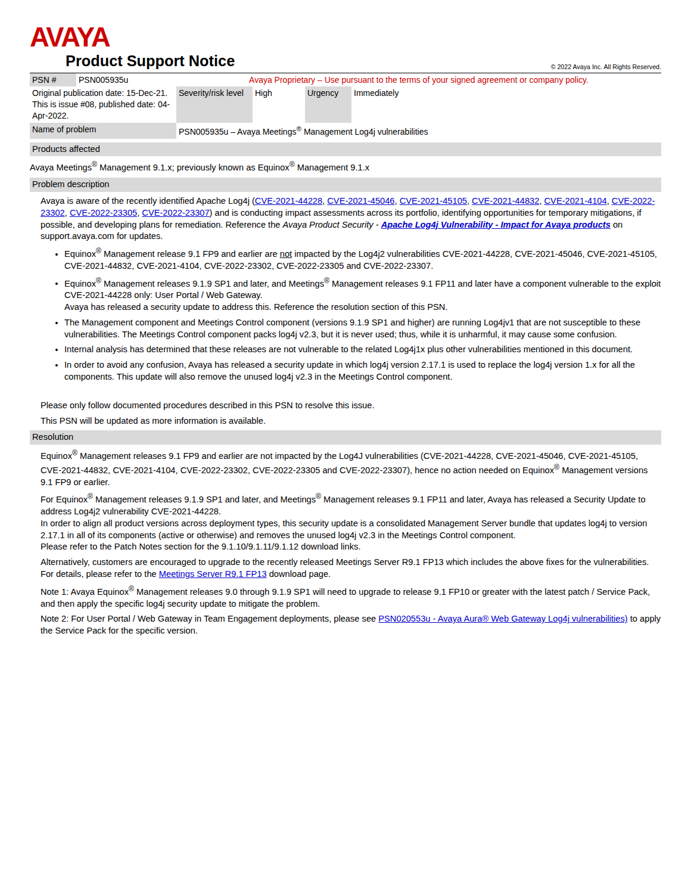AVAYA
Product Support Notice
© 2022 Avaya Inc. All Rights Reserved.
| PSN # | PSN005935u | Avaya Proprietary – Use pursuant to the terms of your signed agreement or company policy. |
| Original publication date: 15-Dec-21. This is issue #08, published date: 04-Apr-2022. | Severity/risk level | High | Urgency | Immediately |
| Name of problem | PSN005935u – Avaya Meetings ® Management Log4j vulnerabilities |
Products affected
Avaya Meetings® Management 9.1.x; previously known as Equinox® Management 9.1.x
Problem description
Avaya is aware of the recently identified Apache Log4j (CVE-2021-44228, CVE-2021-45046, CVE-2021-45105, CVE-2021-44832, CVE-2021-4104, CVE-2022-23302, CVE-2022-23305, CVE-2022-23307) and is conducting impact assessments across its portfolio, identifying opportunities for temporary mitigations, if possible, and developing plans for remediation. Reference the Avaya Product Security - Apache Log4j Vulnerability - Impact for Avaya products on support.avaya.com for updates.
Equinox® Management release 9.1 FP9 and earlier are not impacted by the Log4j2 vulnerabilities CVE-2021-44228, CVE-2021-45046, CVE-2021-45105, CVE-2021-44832, CVE-2021-4104, CVE-2022-23302, CVE-2022-23305 and CVE-2022-23307.
Equinox® Management releases 9.1.9 SP1 and later, and Meetings® Management releases 9.1 FP11 and later have a component vulnerable to the exploit CVE-2021-44228 only: User Portal / Web Gateway.
Avaya has released a security update to address this. Reference the resolution section of this PSN.
The Management component and Meetings Control component (versions 9.1.9 SP1 and higher) are running Log4jv1 that are not susceptible to these vulnerabilities. The Meetings Control component packs log4j v2.3, but it is never used; thus, while it is unharmful, it may cause some confusion.
Internal analysis has determined that these releases are not vulnerable to the related Log4j1x plus other vulnerabilities mentioned in this document.
In order to avoid any confusion, Avaya has released a security update in which log4j version 2.17.1 is used to replace the log4j version 1.x for all the components. This update will also remove the unused log4j v2.3 in the Meetings Control component.
Please only follow documented procedures described in this PSN to resolve this issue.
This PSN will be updated as more information is available.
Resolution
Equinox® Management releases 9.1 FP9 and earlier are not impacted by the Log4J vulnerabilities (CVE-2021-44228, CVE-2021-45046, CVE-2021-45105, CVE-2021-44832, CVE-2021-4104, CVE-2022-23302, CVE-2022-23305 and CVE-2022-23307), hence no action needed on Equinox® Management versions 9.1 FP9 or earlier.
For Equinox® Management releases 9.1.9 SP1 and later, and Meetings® Management releases 9.1 FP11 and later, Avaya has released a Security Update to address Log4j2 vulnerability CVE-2021-44228.
In order to align all product versions across deployment types, this security update is a consolidated Management Server bundle that updates log4j to version 2.17.1 in all of its components (active or otherwise) and removes the unused log4j v2.3 in the Meetings Control component.
Please refer to the Patch Notes section for the 9.1.10/9.1.11/9.1.12 download links.
Alternatively, customers are encouraged to upgrade to the recently released Meetings Server R9.1 FP13 which includes the above fixes for the vulnerabilities. For details, please refer to the Meetings Server R9.1 FP13 download page.
Note 1: Avaya Equinox® Management releases 9.0 through 9.1.9 SP1 will need to upgrade to release 9.1 FP10 or greater with the latest patch / Service Pack, and then apply the specific log4j security update to mitigate the problem.
Note 2: For User Portal / Web Gateway in Team Engagement deployments, please see PSN020553u - Avaya Aura® Web Gateway Log4j vulnerabilities) to apply the Service Pack for the specific version.